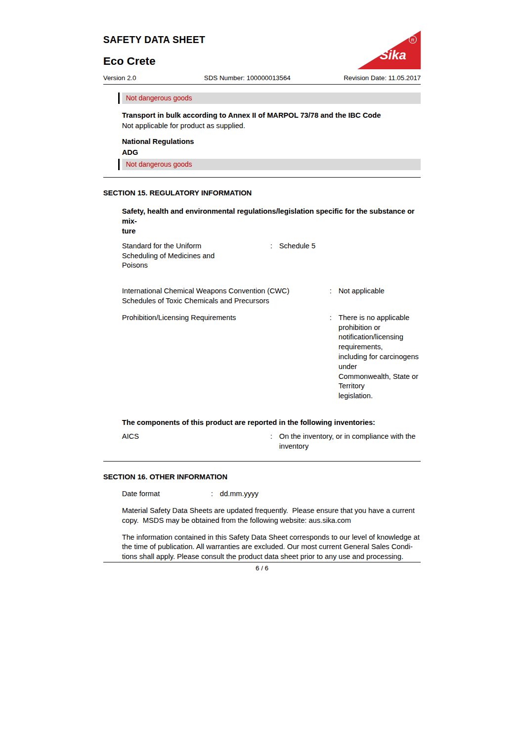SAFETY DATA SHEET
Eco Crete
Sika R
Version 2.0 SDS Number: 100000013564 Revision Date: 11.05.2017
Not dangerous goods
Transport in bulk according to Annex II of MARPOL 73/78 and the IBC Code
Not applicable for product as supplied.
National Regulations
ADG
Not dangerous goods
SECTION 15. REGULATORY INFORMATION
Safety, health and environmental regulations/legislation specific for the substance or mix-
ture
| Standard for the Uniform Scheduling of Medicines and Poisons | : | Schedule 5 |
| International Chemical Weapons Convention (CWC) Schedules of Toxic Chemicals and Precursors | : | Not applicable |
| Prohibition/Licensing Requirements | : | There is no applicable prohibition or notification/licensing requirements, including for carcinogens under Commonwealth, State or Territory legislation. |
The components of this product are reported in the following inventories:
| AICS | : | On the inventory, or in compliance with the inventory |
SECTION 16. OTHER INFORMATION
| Date format | : | dd.mm.yyyy |
Material Safety Data Sheets are updated frequently. Please ensure that you have a current copy. MSDS may be obtained from the following website: aus.sika.com
The information contained in this Safety Data Sheet corresponds to our level of knowledge at the time of publication. All warranties are excluded. Our most current General Sales Condi-tions shall apply. Please consult the product data sheet prior to any use and processing.
6 / 6